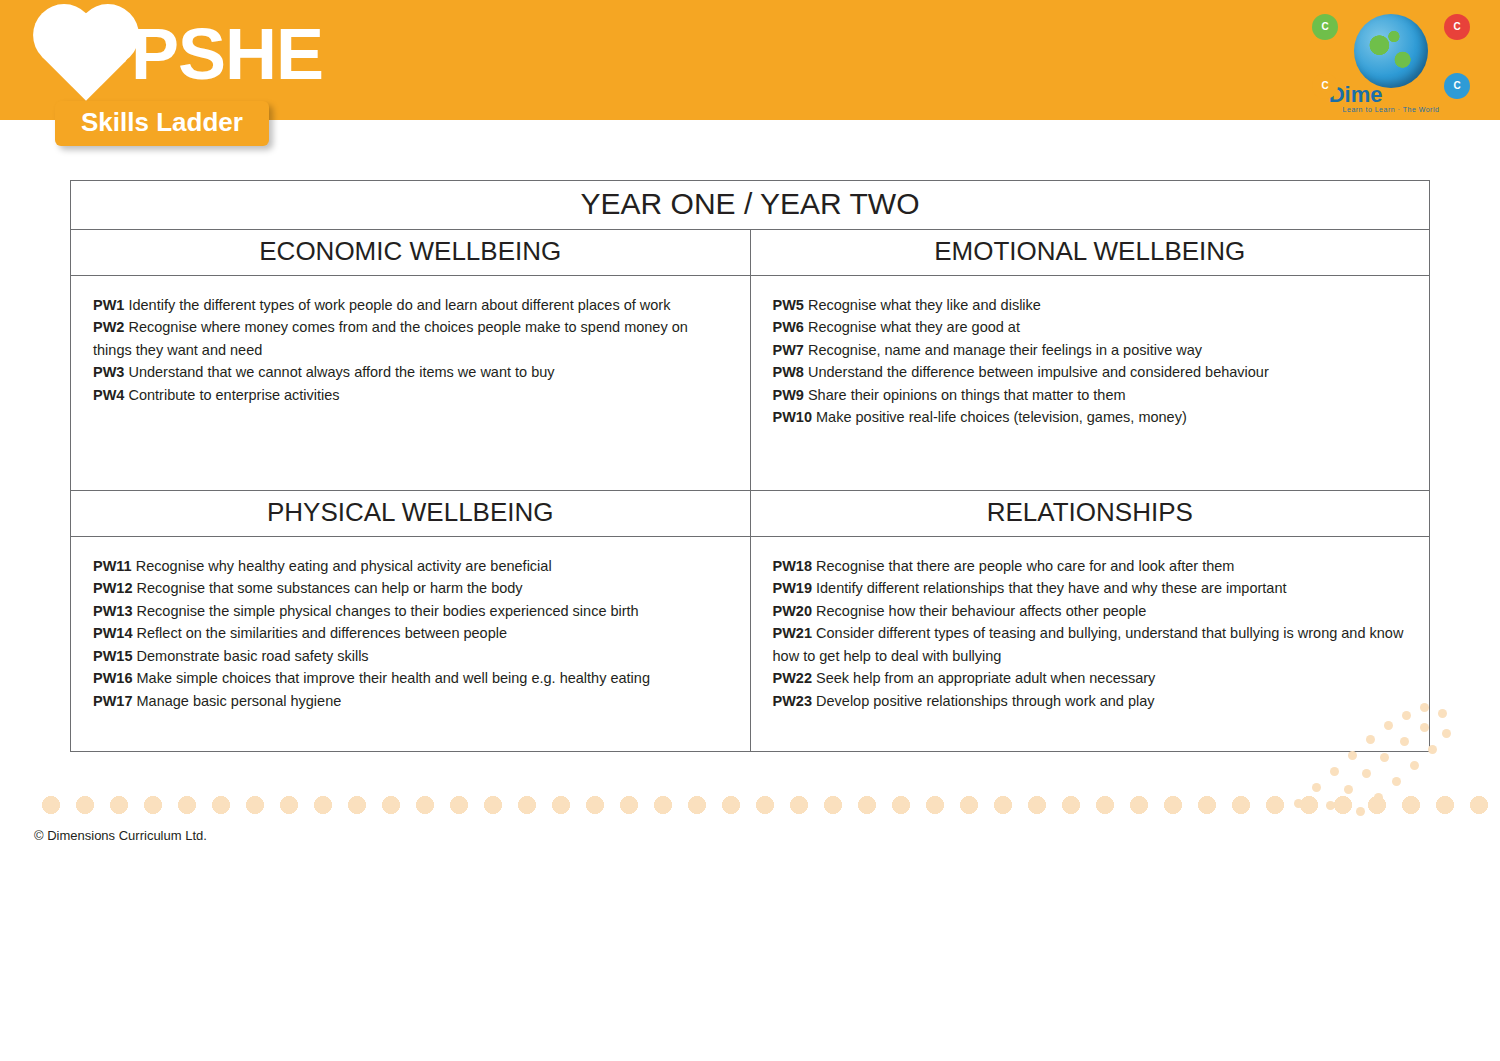PSHE
Skills Ladder
Dimensions
Learn to Learn · The World
C
C
C
C
YEAR ONE / YEAR TWO
| ECONOMIC WELLBEING | EMOTIONAL WELLBEING |
| --- | --- |
| PW1 Identify the different types of work people do and learn about different places of work PW2 Recognise where money comes from and the choices people make to spend money on things they want and need PW3 Understand that we cannot always afford the items we want to buy PW4 Contribute to enterprise activities | PW5 Recognise what they like and dislike PW6 Recognise what they are good at PW7 Recognise, name and manage their feelings in a positive way PW8 Understand the difference between impulsive and considered behaviour PW9 Share their opinions on things that matter to them PW10 Make positive real-life choices (television, games, money) |
| PHYSICAL WELLBEING | RELATIONSHIPS |
| PW11 Recognise why healthy eating and physical activity are beneficial PW12 Recognise that some substances can help or harm the body PW13 Recognise the simple physical changes to their bodies experienced since birth PW14 Reflect on the similarities and differences between people PW15 Demonstrate basic road safety skills PW16 Make simple choices that improve their health and well being e.g. healthy eating PW17 Manage basic personal hygiene | PW18 Recognise that there are people who care for and look after them PW19 Identify different relationships that they have and why these are important PW20 Recognise how their behaviour affects other people PW21 Consider different types of teasing and bullying, understand that bullying is wrong and know how to get help to deal with bullying PW22 Seek help from an appropriate adult when necessary PW23 Develop positive relationships through work and play |
© Dimensions Curriculum Ltd.